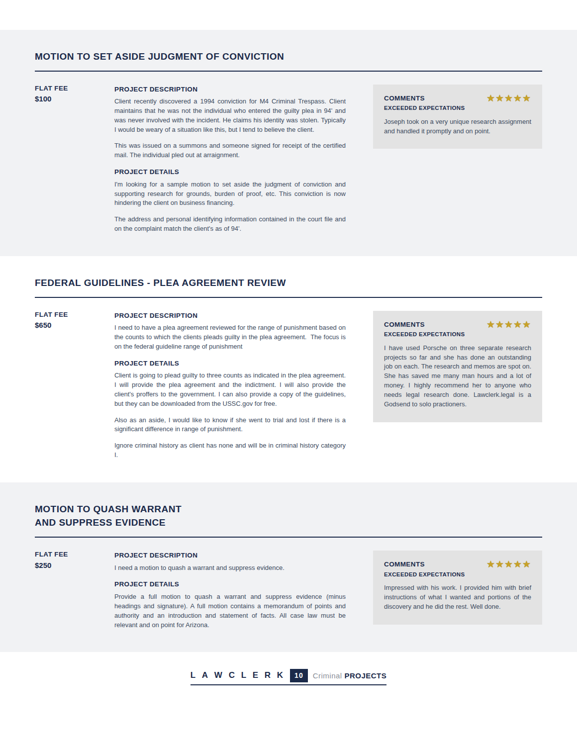Motion to Set Aside Judgment of Conviction
Flat Fee
$100
Project Description
Client recently discovered a 1994 conviction for M4 Criminal Trespass. Client maintains that he was not the individual who entered the guilty plea in 94' and was never involved with the incident. He claims his identity was stolen. Typically I would be weary of a situation like this, but I tend to believe the client.
This was issued on a summons and someone signed for receipt of the certified mail. The individual pled out at arraignment.
Project Details
I'm looking for a sample motion to set aside the judgment of conviction and supporting research for grounds, burden of proof, etc. This conviction is now hindering the client on business financing.
The address and personal identifying information contained in the court file and on the complaint match the client's as of 94'.
Comments ★★★★★
Exceeded Expectations
Joseph took on a very unique research assignment and handled it promptly and on point.
Federal Guidelines - Plea Agreement Review
Flat Fee
$650
Project Description
I need to have a plea agreement reviewed for the range of punishment based on the counts to which the clients pleads guilty in the plea agreement. The focus is on the federal guideline range of punishment
Project Details
Client is going to plead guilty to three counts as indicated in the plea agreement. I will provide the plea agreement and the indictment. I will also provide the client's proffers to the government. I can also provide a copy of the guidelines, but they can be downloaded from the USSC.gov for free.
Also as an aside, I would like to know if she went to trial and lost if there is a significant difference in range of punishment.
Ignore criminal history as client has none and will be in criminal history category I.
Comments ★★★★★
Exceeded Expectations
I have used Porsche on three separate research projects so far and she has done an outstanding job on each. The research and memos are spot on. She has saved me many man hours and a lot of money. I highly recommend her to anyone who needs legal research done. Lawclerk.legal is a Godsend to solo practioners.
Motion to Quash Warrant
and Suppress Evidence
Flat Fee
$250
Project Description
I need a motion to quash a warrant and suppress evidence.
Project Details
Provide a full motion to quash a warrant and suppress evidence (minus headings and signature). A full motion contains a memorandum of points and authority and an introduction and statement of facts. All case law must be relevant and on point for Arizona.
Comments ★★★★★
Exceeded Expectations
Impressed with his work. I provided him with brief instructions of what I wanted and portions of the discovery and he did the rest. Well done.
L A W C L E R K 10 Criminal PROJECTS